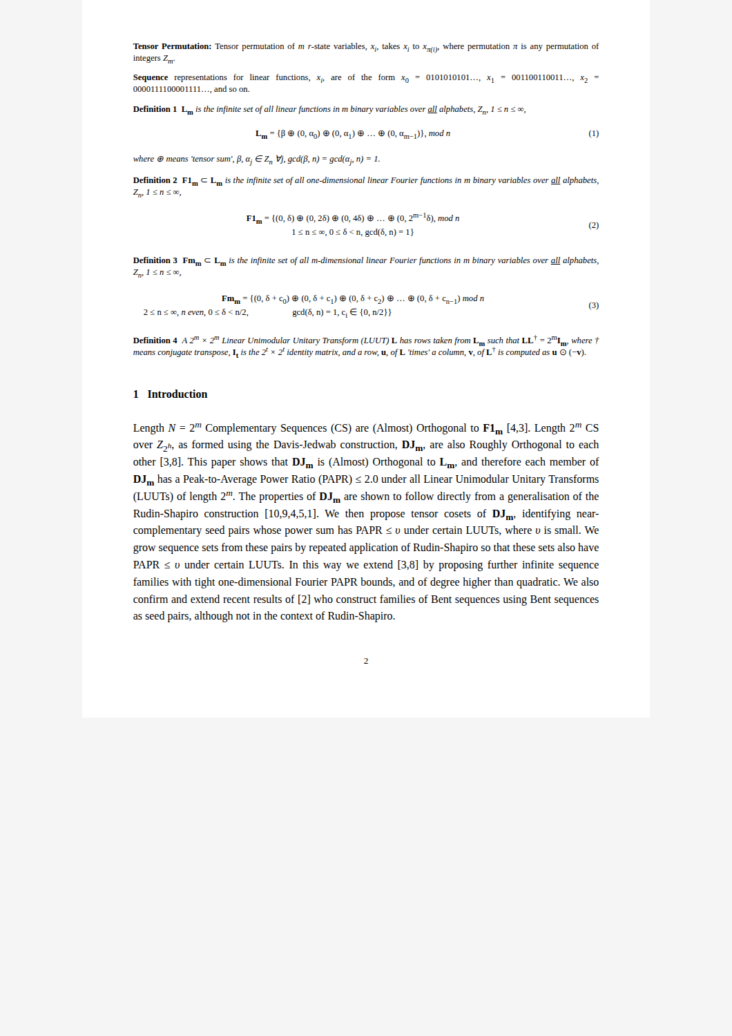Tensor Permutation: Tensor permutation of m r-state variables, xi, takes xi to xπ(i), where permutation π is any permutation of integers Zm.
Sequence representations for linear functions, xi, are of the form x0 = 0101010101…, x1 = 001100110011…, x2 = 0000111100001111…, and so on.
Definition 1 Lm is the infinite set of all linear functions in m binary variables over all alphabets, Zn, 1 ≤ n ≤ ∞,
Lm = {β ⊕ (0, α0) ⊕ (0, α1) ⊕ … ⊕ (0, αm−1)}, mod n
(1)
where ⊕ means 'tensor sum', β, αj ∈ Zn ∀j, gcd(β, n) = gcd(αj, n) = 1.
Definition 2 F1m ⊂ Lm is the infinite set of all one-dimensional linear Fourier functions in m binary variables over all alphabets, Zn, 1 ≤ n ≤ ∞,
F1m = {(0, δ) ⊕ (0, 2δ) ⊕ (0, 4δ) ⊕ … ⊕ (0, 2m−1δ), mod n 1 ≤ n ≤ ∞, 0 ≤ δ < n, gcd(δ, n) = 1}
(2)
Definition 3 Fmm ⊂ Lm is the infinite set of all m-dimensional linear Fourier functions in m binary variables over all alphabets, Zn, 1 ≤ n ≤ ∞,
Fmm = {(0, δ + c0) ⊕ (0, δ + c1) ⊕ (0, δ + c2) ⊕ … ⊕ (0, δ + cn−1) mod n 2 ≤ n ≤ ∞, n even, 0 ≤ δ < n/2, gcd(δ, n) = 1, ci ∈ {0, n/2}}
(3)
Definition 4 A 2m × 2m Linear Unimodular Unitary Transform (LUUT) L has rows taken from Lm such that LL† = 2mIm, where † means conjugate transpose, It is the 2t × 2t identity matrix, and a row, u, of L 'times' a column, v, of L† is computed as u ⊙ (−v).
1 Introduction
Length N = 2m Complementary Sequences (CS) are (Almost) Orthogonal to F1m [4,3]. Length 2m CS over Z2h, as formed using the Davis-Jedwab construction, DJm, are also Roughly Orthogonal to each other [3,8]. This paper shows that DJm is (Almost) Orthogonal to Lm, and therefore each member of DJm has a Peak-to-Average Power Ratio (PAPR) ≤ 2.0 under all Linear Unimodular Unitary Transforms (LUUTs) of length 2m. The properties of DJm are shown to follow directly from a generalisation of the Rudin-Shapiro construction [10,9,4,5,1]. We then propose tensor cosets of DJm, identifying near-complementary seed pairs whose power sum has PAPR ≤ υ under certain LUUTs, where υ is small. We grow sequence sets from these pairs by repeated application of Rudin-Shapiro so that these sets also have PAPR ≤ υ under certain LUUTs. In this way we extend [3,8] by proposing further infinite sequence families with tight one-dimensional Fourier PAPR bounds, and of degree higher than quadratic. We also confirm and extend recent results of [2] who construct families of Bent sequences using Bent sequences as seed pairs, although not in the context of Rudin-Shapiro.
2